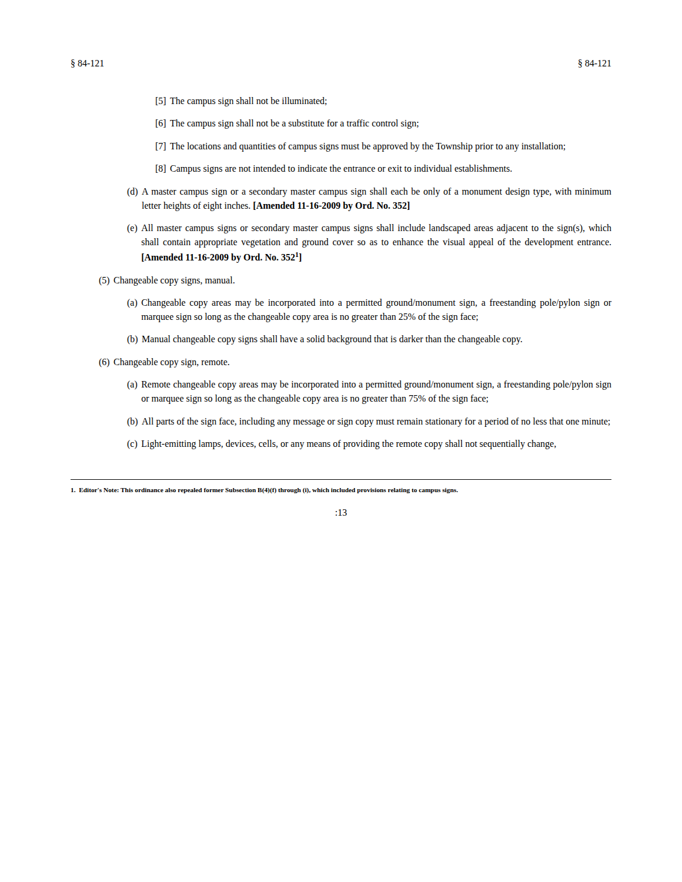§ 84-121 § 84-121
[5] The campus sign shall not be illuminated;
[6] The campus sign shall not be a substitute for a traffic control sign;
[7] The locations and quantities of campus signs must be approved by the Township prior to any installation;
[8] Campus signs are not intended to indicate the entrance or exit to individual establishments.
(d) A master campus sign or a secondary master campus sign shall each be only of a monument design type, with minimum letter heights of eight inches. [Amended 11-16-2009 by Ord. No. 352]
(e) All master campus signs or secondary master campus signs shall include landscaped areas adjacent to the sign(s), which shall contain appropriate vegetation and ground cover so as to enhance the visual appeal of the development entrance. [Amended 11-16-2009 by Ord. No. 3521]
(5) Changeable copy signs, manual.
(a) Changeable copy areas may be incorporated into a permitted ground/monument sign, a freestanding pole/pylon sign or marquee sign so long as the changeable copy area is no greater than 25% of the sign face;
(b) Manual changeable copy signs shall have a solid background that is darker than the changeable copy.
(6) Changeable copy sign, remote.
(a) Remote changeable copy areas may be incorporated into a permitted ground/monument sign, a freestanding pole/pylon sign or marquee sign so long as the changeable copy area is no greater than 75% of the sign face;
(b) All parts of the sign face, including any message or sign copy must remain stationary for a period of no less that one minute;
(c) Light-emitting lamps, devices, cells, or any means of providing the remote copy shall not sequentially change,
1. Editor's Note: This ordinance also repealed former Subsection B(4)(f) through (i), which included provisions relating to campus signs.
:13